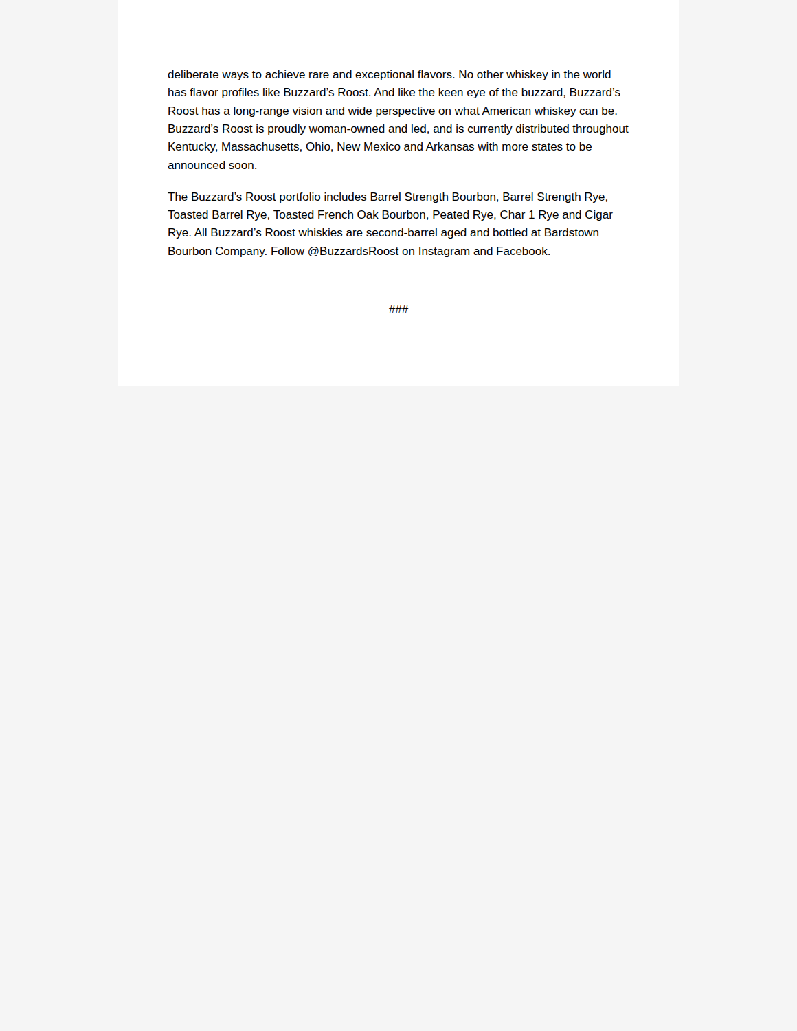deliberate ways to achieve rare and exceptional flavors. No other whiskey in the world has flavor profiles like Buzzard’s Roost. And like the keen eye of the buzzard, Buzzard’s Roost has a long-range vision and wide perspective on what American whiskey can be. Buzzard’s Roost is proudly woman-owned and led, and is currently distributed throughout Kentucky, Massachusetts, Ohio, New Mexico and Arkansas with more states to be announced soon.
The Buzzard’s Roost portfolio includes Barrel Strength Bourbon, Barrel Strength Rye, Toasted Barrel Rye, Toasted French Oak Bourbon, Peated Rye, Char 1 Rye and Cigar Rye. All Buzzard’s Roost whiskies are second-barrel aged and bottled at Bardstown Bourbon Company. Follow @BuzzardsRoost on Instagram and Facebook.
###